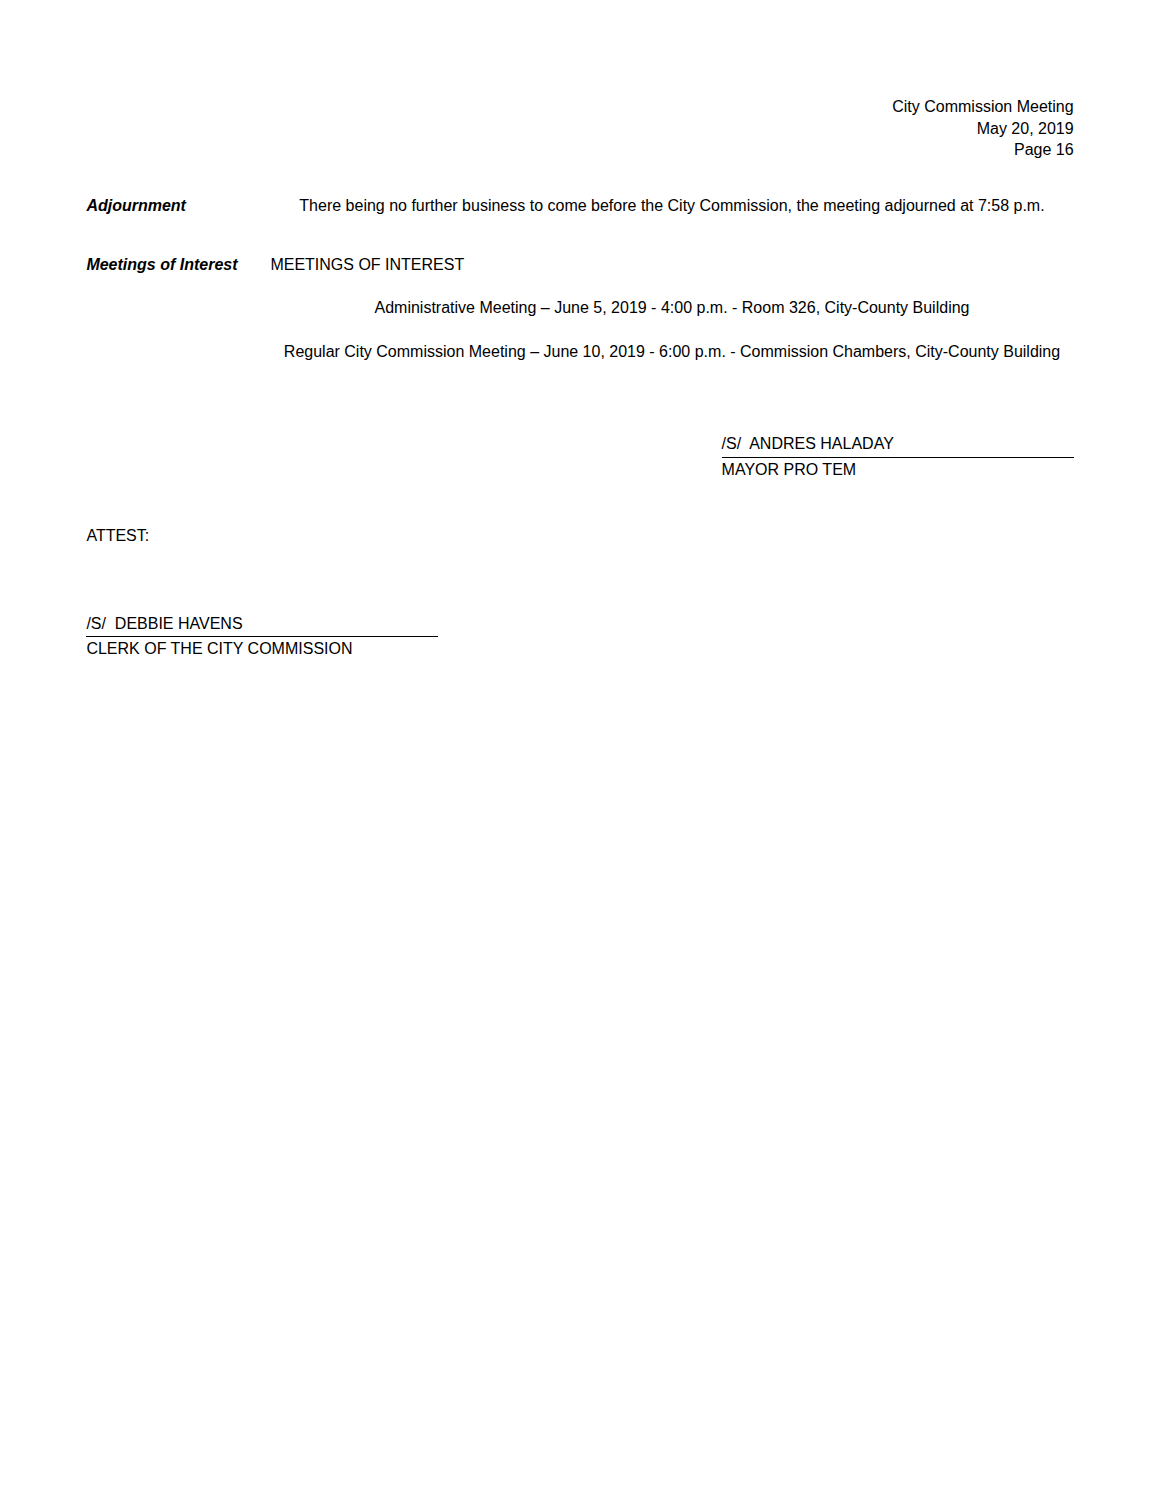City Commission Meeting
May 20, 2019
Page 16
Adjournment
There being no further business to come before the City Commission, the meeting adjourned at 7:58 p.m.
Meetings of Interest
MEETINGS OF INTEREST
Administrative Meeting – June 5, 2019 - 4:00 p.m. - Room 326, City-County Building
Regular City Commission Meeting – June 10, 2019 - 6:00 p.m. - Commission Chambers, City-County Building
/S/ ANDRES HALADAY
MAYOR PRO TEM
ATTEST:
/S/ DEBBIE HAVENS
CLERK OF THE CITY COMMISSION